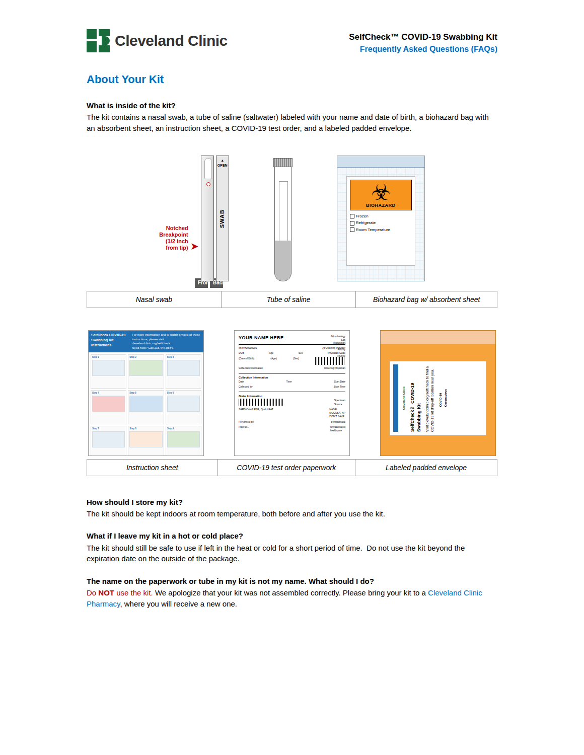Cleveland Clinic
SelfCheck™ COVID-19 Swabbing Kit
Frequently Asked Questions (FAQs)
About Your Kit
What is inside of the kit?
The kit contains a nasal swab, a tube of saline (saltwater) labeled with your name and date of birth, a biohazard bag with an absorbent sheet, an instruction sheet, a COVID-19 test order, and a labeled padded envelope.
Notched
Breakpoint
(1/2 inch
from tip)
➤
▲ OPEN
SWAB
☣
BIOHAZARD
Frozen
Refrigerate
Room Temperature
Front Back
Nasal swab
Tube of saline
Biohazard bag w/ absorbent sheet
SelfCheck COVID-19 Swabbing Kit Instructions
For more information and to watch a video of these instructions, please visit clevelandclinic.org/selfcheck
Need help? Call 216.444.0584.
Step 1
Step 2
Step 3
Step 4
Step 5
Step 6
Step 7
Step 8
Step 9
Step 10
Step 11
Step 12
Updated 10/2020
YOUR NAME HERE
Microbiology
Lab
Requisition
Priority
Routine
MRN#00000000 At Ordering Provider
DOB Age Sex Physician Code
(Date of Birth)(Age)(Sex)
Collection Information Ordering Physician
Collection Information
Date Time Start Date
Collected by Start Time
Order Information
Specimen
Source
SARS-CoV-2 RNA, Qual NAAT NASAL
MUCOSA, NP
DON'T SAVE
Performed by Symptomatic
Plan for... Unvaccinated
healthcare
Cleveland Clinic
SelfCheck™ COVID-19 Swabbing Kit
Visit clevelandclinic.org/selfcheck to find a COVID-19 kit drop-off location near you.
COVID-19
Coronavirus
Instruction sheet
COVID-19 test order paperwork
Labeled padded envelope
How should I store my kit?
The kit should be kept indoors at room temperature, both before and after you use the kit.
What if I leave my kit in a hot or cold place?
The kit should still be safe to use if left in the heat or cold for a short period of time. Do not use the kit beyond the expiration date on the outside of the package.
The name on the paperwork or tube in my kit is not my name. What should I do?
Do NOT use the kit. We apologize that your kit was not assembled correctly. Please bring your kit to a Cleveland Clinic Pharmacy, where you will receive a new one.